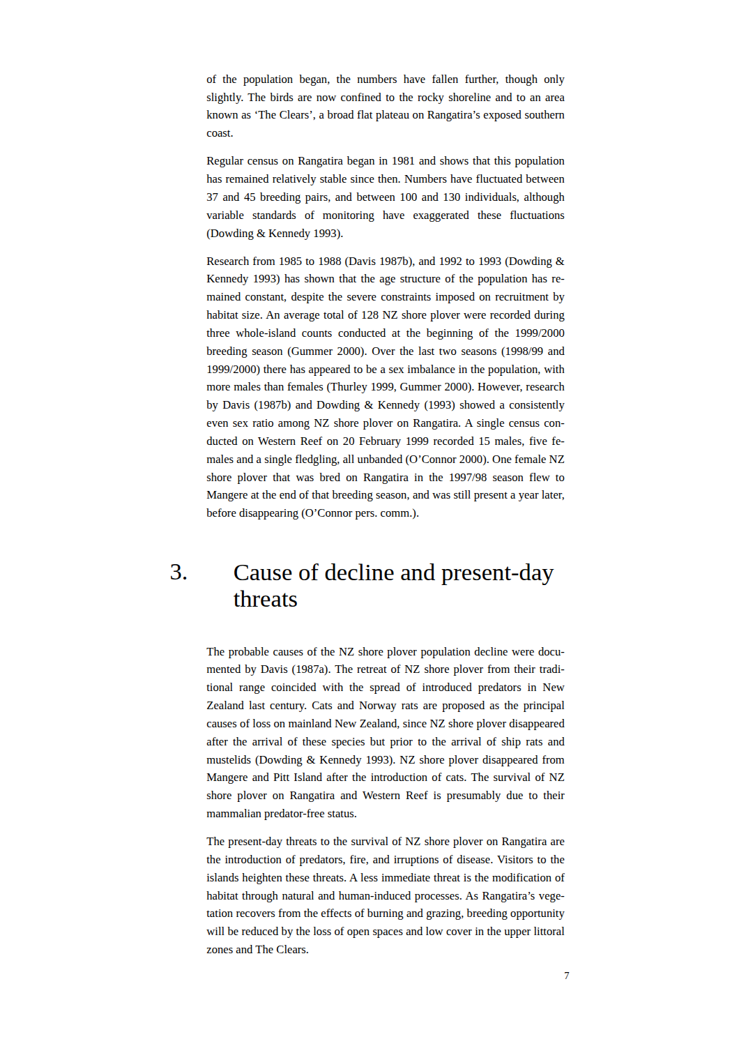of the population began, the numbers have fallen further, though only slightly. The birds are now confined to the rocky shoreline and to an area known as ‘The Clears’, a broad flat plateau on Rangatira’s exposed southern coast.
Regular census on Rangatira began in 1981 and shows that this population has remained relatively stable since then. Numbers have fluctuated between 37 and 45 breeding pairs, and between 100 and 130 individuals, although variable standards of monitoring have exaggerated these fluctuations (Dowding & Kennedy 1993).
Research from 1985 to 1988 (Davis 1987b), and 1992 to 1993 (Dowding & Kennedy 1993) has shown that the age structure of the population has remained constant, despite the severe constraints imposed on recruitment by habitat size. An average total of 128 NZ shore plover were recorded during three whole-island counts conducted at the beginning of the 1999/2000 breeding season (Gummer 2000). Over the last two seasons (1998/99 and 1999/2000) there has appeared to be a sex imbalance in the population, with more males than females (Thurley 1999, Gummer 2000). However, research by Davis (1987b) and Dowding & Kennedy (1993) showed a consistently even sex ratio among NZ shore plover on Rangatira. A single census conducted on Western Reef on 20 February 1999 recorded 15 males, five females and a single fledgling, all unbanded (O’Connor 2000). One female NZ shore plover that was bred on Rangatira in the 1997/98 season flew to Mangere at the end of that breeding season, and was still present a year later, before disappearing (O’Connor pers. comm.).
3.
Cause of decline and present-day threats
The probable causes of the NZ shore plover population decline were documented by Davis (1987a). The retreat of NZ shore plover from their traditional range coincided with the spread of introduced predators in New Zealand last century. Cats and Norway rats are proposed as the principal causes of loss on mainland New Zealand, since NZ shore plover disappeared after the arrival of these species but prior to the arrival of ship rats and mustelids (Dowding & Kennedy 1993). NZ shore plover disappeared from Mangere and Pitt Island after the introduction of cats. The survival of NZ shore plover on Rangatira and Western Reef is presumably due to their mammalian predator-free status.
The present-day threats to the survival of NZ shore plover on Rangatira are the introduction of predators, fire, and irruptions of disease. Visitors to the islands heighten these threats. A less immediate threat is the modification of habitat through natural and human-induced processes. As Rangatira’s vegetation recovers from the effects of burning and grazing, breeding opportunity will be reduced by the loss of open spaces and low cover in the upper littoral zones and The Clears.
7